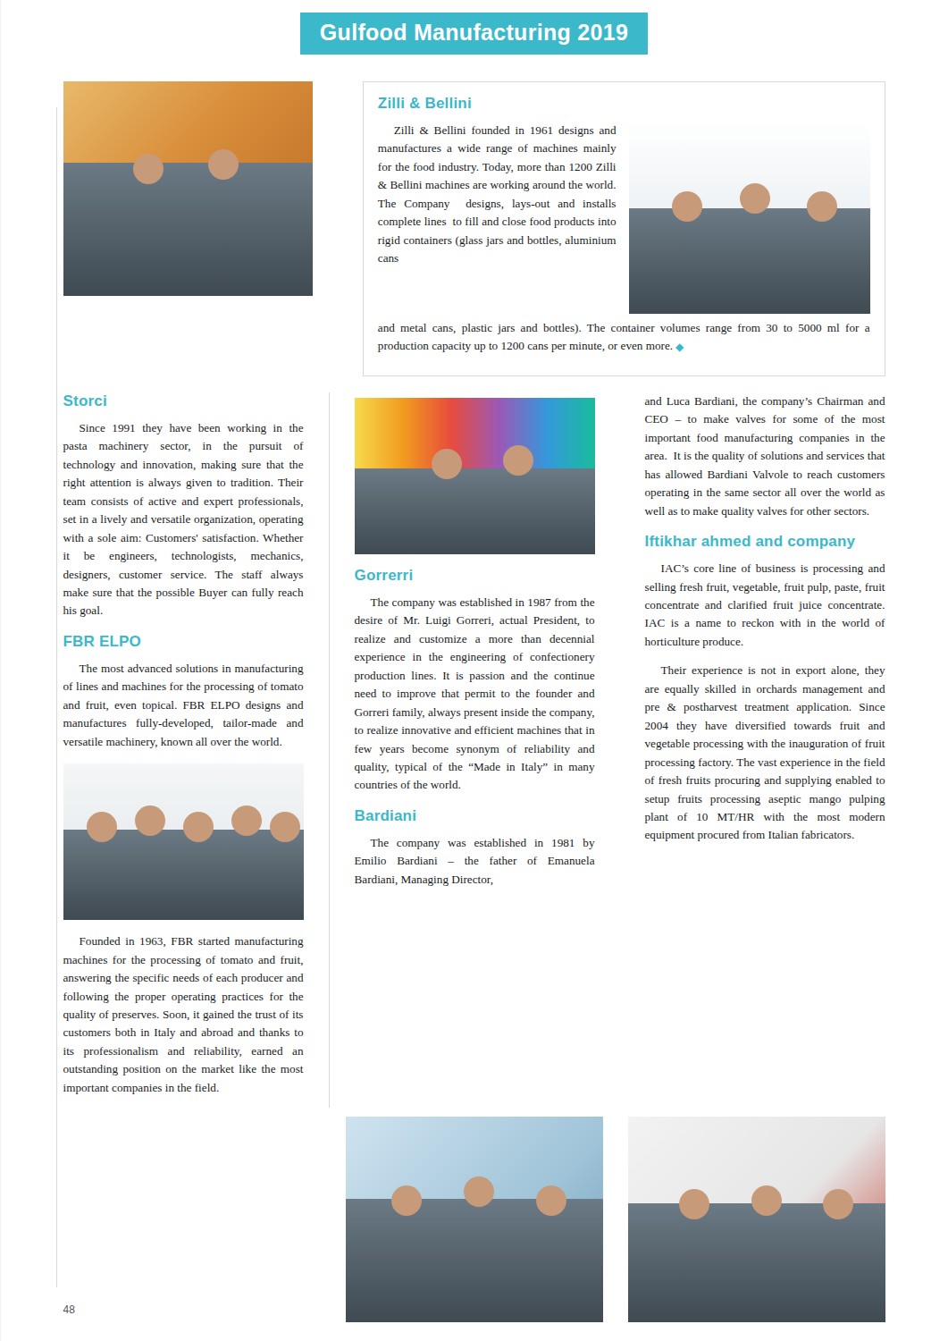Gulfood Manufacturing 2019
Zilli & Bellini
Zilli & Bellini founded in 1961 designs and manufactures a wide range of machines mainly for the food industry. Today, more than 1200 Zilli & Bellini machines are working around the world. The Company designs, lays-out and installs complete lines to fill and close food products into rigid containers (glass jars and bottles, aluminium cans
and metal cans, plastic jars and bottles). The container volumes range from 30 to 5000 ml for a production capacity up to 1200 cans per minute, or even more. ◆
Storci
Since 1991 they have been working in the pasta machinery sector, in the pursuit of technology and innovation, making sure that the right attention is always given to tradition. Their team consists of active and expert professionals, set in a lively and versatile organization, operating with a sole aim: Customers' satisfaction. Whether it be engineers, technologists, mechanics, designers, customer service. The staff always make sure that the possible Buyer can fully reach his goal.
FBR ELPO
The most advanced solutions in manufacturing of lines and machines for the processing of tomato and fruit, even topical. FBR ELPO designs and manufactures fully-developed, tailor-made and versatile machinery, known all over the world.
Founded in 1963, FBR started manufacturing machines for the processing of tomato and fruit, answering the specific needs of each producer and following the proper operating practices for the quality of preserves. Soon, it gained the trust of its customers both in Italy and abroad and thanks to its professionalism and reliability, earned an outstanding position on the market like the most important companies in the field.
Gorrerri
The company was established in 1987 from the desire of Mr. Luigi Gorreri, actual President, to realize and customize a more than decennial experience in the engineering of confectionery production lines. It is passion and the continue need to improve that permit to the founder and Gorreri family, always present inside the company, to realize innovative and efficient machines that in few years become synonym of reliability and quality, typical of the “Made in Italy” in many countries of the world.
Bardiani
The company was established in 1981 by Emilio Bardiani – the father of Emanuela Bardiani, Managing Director,
and Luca Bardiani, the company’s Chairman and CEO – to make valves for some of the most important food manufacturing companies in the area. It is the quality of solutions and services that has allowed Bardiani Valvole to reach customers operating in the same sector all over the world as well as to make quality valves for other sectors.
Iftikhar ahmed and company
IAC’s core line of business is processing and selling fresh fruit, vegetable, fruit pulp, paste, fruit concentrate and clarified fruit juice concentrate. IAC is a name to reckon with in the world of horticulture produce.
Their experience is not in export alone, they are equally skilled in orchards management and pre & postharvest treatment application. Since 2004 they have diversified towards fruit and vegetable processing with the inauguration of fruit processing factory. The vast experience in the field of fresh fruits procuring and supplying enabled to setup fruits processing aseptic mango pulping plant of 10 MT/HR with the most modern equipment procured from Italian fabricators.
48